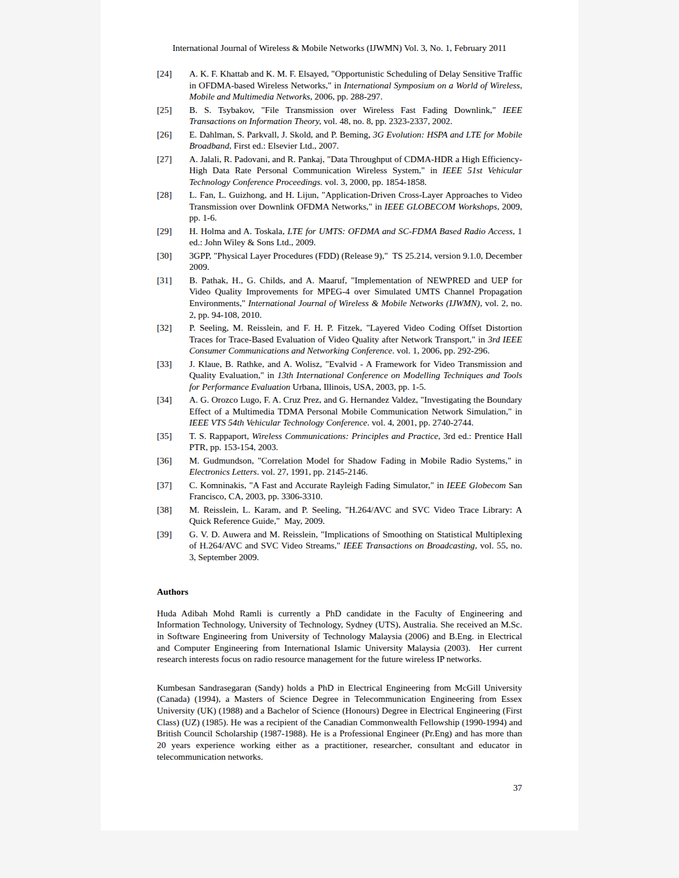International Journal of Wireless & Mobile Networks (IJWMN) Vol. 3, No. 1, February 2011
[24] A. K. F. Khattab and K. M. F. Elsayed, "Opportunistic Scheduling of Delay Sensitive Traffic in OFDMA-based Wireless Networks," in International Symposium on a World of Wireless, Mobile and Multimedia Networks, 2006, pp. 288-297.
[25] B. S. Tsybakov, "File Transmission over Wireless Fast Fading Downlink," IEEE Transactions on Information Theory, vol. 48, no. 8, pp. 2323-2337, 2002.
[26] E. Dahlman, S. Parkvall, J. Skold, and P. Beming, 3G Evolution: HSPA and LTE for Mobile Broadband, First ed.: Elsevier Ltd., 2007.
[27] A. Jalali, R. Padovani, and R. Pankaj, "Data Throughput of CDMA-HDR a High Efficiency-High Data Rate Personal Communication Wireless System," in IEEE 51st Vehicular Technology Conference Proceedings. vol. 3, 2000, pp. 1854-1858.
[28] L. Fan, L. Guizhong, and H. Lijun, "Application-Driven Cross-Layer Approaches to Video Transmission over Downlink OFDMA Networks," in IEEE GLOBECOM Workshops, 2009, pp. 1-6.
[29] H. Holma and A. Toskala, LTE for UMTS: OFDMA and SC-FDMA Based Radio Access, 1 ed.: John Wiley & Sons Ltd., 2009.
[30] 3GPP, "Physical Layer Procedures (FDD) (Release 9)," TS 25.214, version 9.1.0, December 2009.
[31] B. Pathak, H., G. Childs, and A. Maaruf, "Implementation of NEWPRED and UEP for Video Quality Improvements for MPEG-4 over Simulated UMTS Channel Propagation Environments," International Journal of Wireless & Mobile Networks (IJWMN), vol. 2, no. 2, pp. 94-108, 2010.
[32] P. Seeling, M. Reisslein, and F. H. P. Fitzek, "Layered Video Coding Offset Distortion Traces for Trace-Based Evaluation of Video Quality after Network Transport," in 3rd IEEE Consumer Communications and Networking Conference. vol. 1, 2006, pp. 292-296.
[33] J. Klaue, B. Rathke, and A. Wolisz, "Evalvid - A Framework for Video Transmission and Quality Evaluation," in 13th International Conference on Modelling Techniques and Tools for Performance Evaluation Urbana, Illinois, USA, 2003, pp. 1-5.
[34] A. G. Orozco Lugo, F. A. Cruz Prez, and G. Hernandez Valdez, "Investigating the Boundary Effect of a Multimedia TDMA Personal Mobile Communication Network Simulation," in IEEE VTS 54th Vehicular Technology Conference. vol. 4, 2001, pp. 2740-2744.
[35] T. S. Rappaport, Wireless Communications: Principles and Practice, 3rd ed.: Prentice Hall PTR, pp. 153-154, 2003.
[36] M. Gudmundson, "Correlation Model for Shadow Fading in Mobile Radio Systems," in Electronics Letters. vol. 27, 1991, pp. 2145-2146.
[37] C. Komninakis, "A Fast and Accurate Rayleigh Fading Simulator," in IEEE Globecom San Francisco, CA, 2003, pp. 3306-3310.
[38] M. Reisslein, L. Karam, and P. Seeling, "H.264/AVC and SVC Video Trace Library: A Quick Reference Guide," May, 2009.
[39] G. V. D. Auwera and M. Reisslein, "Implications of Smoothing on Statistical Multiplexing of H.264/AVC and SVC Video Streams," IEEE Transactions on Broadcasting, vol. 55, no. 3, September 2009.
Authors
Huda Adibah Mohd Ramli is currently a PhD candidate in the Faculty of Engineering and Information Technology, University of Technology, Sydney (UTS), Australia. She received an M.Sc. in Software Engineering from University of Technology Malaysia (2006) and B.Eng. in Electrical and Computer Engineering from International Islamic University Malaysia (2003). Her current research interests focus on radio resource management for the future wireless IP networks.
Kumbesan Sandrasegaran (Sandy) holds a PhD in Electrical Engineering from McGill University (Canada) (1994), a Masters of Science Degree in Telecommunication Engineering from Essex University (UK) (1988) and a Bachelor of Science (Honours) Degree in Electrical Engineering (First Class) (UZ) (1985). He was a recipient of the Canadian Commonwealth Fellowship (1990-1994) and British Council Scholarship (1987-1988). He is a Professional Engineer (Pr.Eng) and has more than 20 years experience working either as a practitioner, researcher, consultant and educator in telecommunication networks.
37